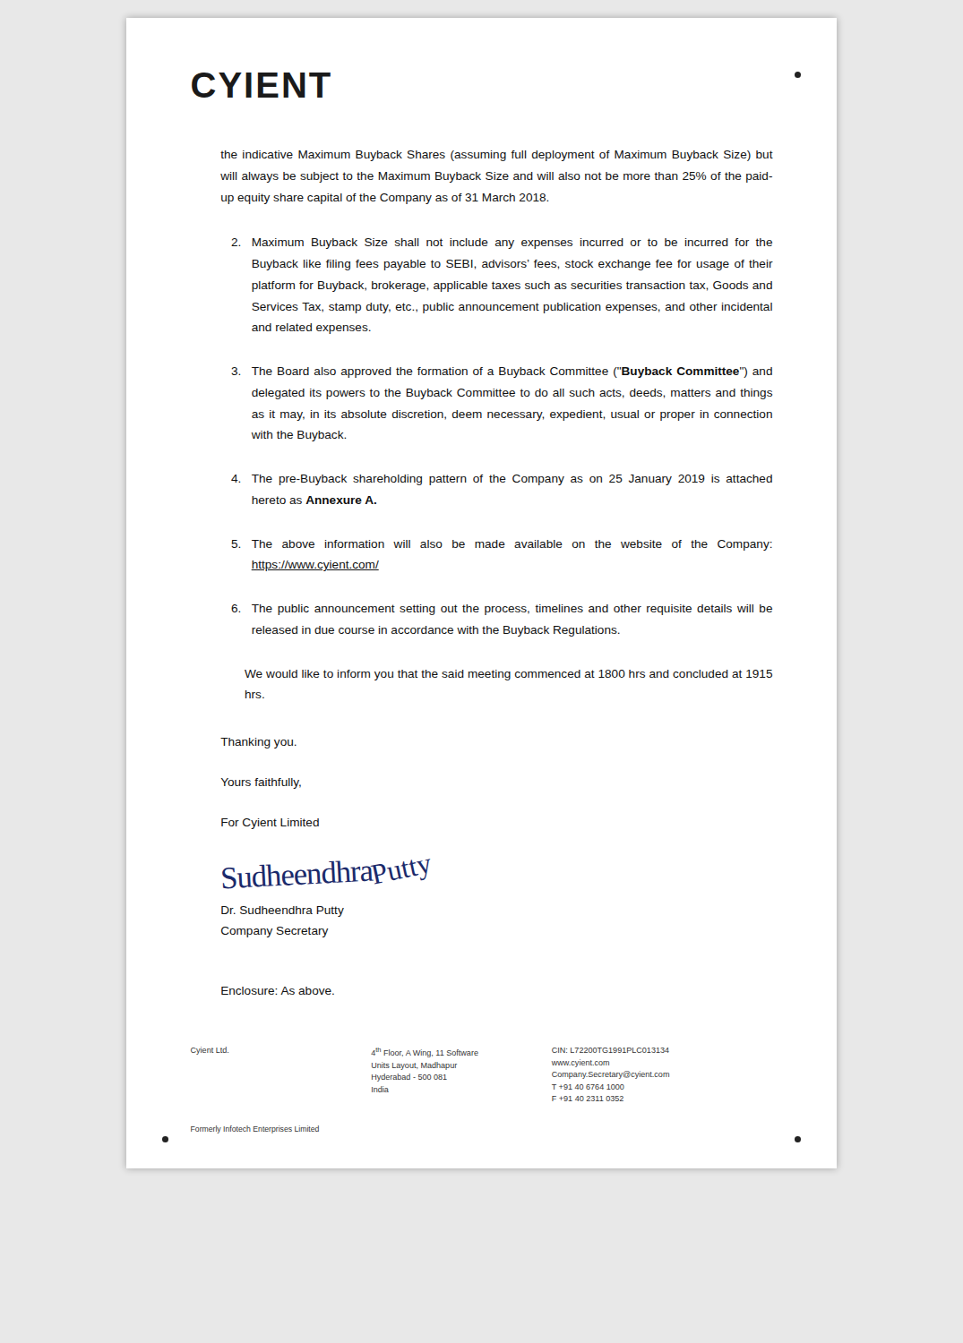CYIENT
the indicative Maximum Buyback Shares (assuming full deployment of Maximum Buyback Size) but will always be subject to the Maximum Buyback Size and will also not be more than 25% of the paid-up equity share capital of the Company as of 31 March 2018.
Maximum Buyback Size shall not include any expenses incurred or to be incurred for the Buyback like filing fees payable to SEBI, advisors’ fees, stock exchange fee for usage of their platform for Buyback, brokerage, applicable taxes such as securities transaction tax, Goods and Services Tax, stamp duty, etc., public announcement publication expenses, and other incidental and related expenses.
The Board also approved the formation of a Buyback Committee ("Buyback Committee") and delegated its powers to the Buyback Committee to do all such acts, deeds, matters and things as it may, in its absolute discretion, deem necessary, expedient, usual or proper in connection with the Buyback.
The pre-Buyback shareholding pattern of the Company as on 25 January 2019 is attached hereto as Annexure A.
The above information will also be made available on the website of the Company: https://www.cyient.com/
The public announcement setting out the process, timelines and other requisite details will be released in due course in accordance with the Buyback Regulations.
We would like to inform you that the said meeting commenced at 1800 hrs and concluded at 1915 hrs.
Thanking you.
Yours faithfully,
For Cyient Limited
Sudheendhra Putty
Dr. Sudheendhra Putty
Company Secretary
Enclosure: As above.
Cyient Ltd.
4th Floor, A Wing, 11 Software
Units Layout, Madhapur
Hyderabad - 500 081
India
CIN: L72200TG1991PLC013134
www.cyient.com
Company.Secretary@cyient.com
T +91 40 6764 1000
F +91 40 2311 0352
Formerly Infotech Enterprises Limited